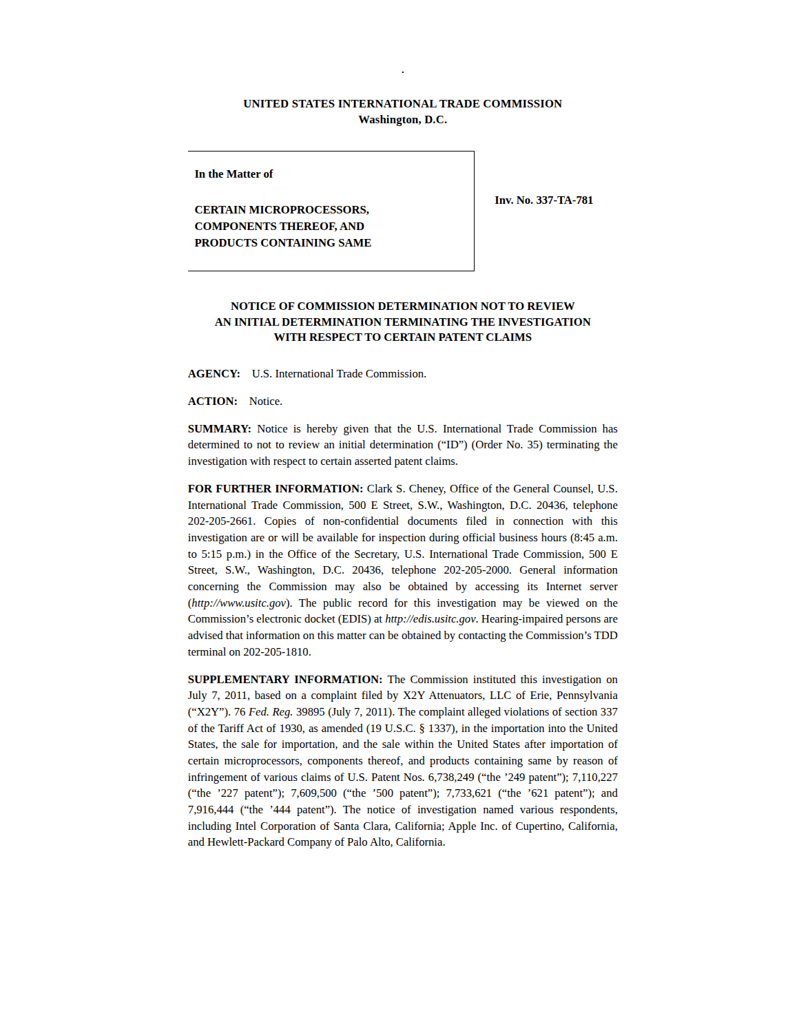.
UNITED STATES INTERNATIONAL TRADE COMMISSION Washington, D.C.
| In the Matter of CERTAIN MICROPROCESSORS, COMPONENTS THEREOF, AND PRODUCTS CONTAINING SAME | Inv. No. 337-TA-781 |
NOTICE OF COMMISSION DETERMINATION NOT TO REVIEW
AN INITIAL DETERMINATION TERMINATING THE INVESTIGATION
WITH RESPECT TO CERTAIN PATENT CLAIMS
AGENCY: U.S. International Trade Commission.
ACTION: Notice.
SUMMARY: Notice is hereby given that the U.S. International Trade Commission has determined to not to review an initial determination (“ID”) (Order No. 35) terminating the investigation with respect to certain asserted patent claims.
FOR FURTHER INFORMATION: Clark S. Cheney, Office of the General Counsel, U.S. International Trade Commission, 500 E Street, S.W., Washington, D.C. 20436, telephone 202-205-2661. Copies of non-confidential documents filed in connection with this investigation are or will be available for inspection during official business hours (8:45 a.m. to 5:15 p.m.) in the Office of the Secretary, U.S. International Trade Commission, 500 E Street, S.W., Washington, D.C. 20436, telephone 202-205-2000. General information concerning the Commission may also be obtained by accessing its Internet server (http://www.usitc.gov). The public record for this investigation may be viewed on the Commission’s electronic docket (EDIS) at http://edis.usitc.gov. Hearing-impaired persons are advised that information on this matter can be obtained by contacting the Commission’s TDD terminal on 202-205-1810.
SUPPLEMENTARY INFORMATION: The Commission instituted this investigation on July 7, 2011, based on a complaint filed by X2Y Attenuators, LLC of Erie, Pennsylvania (“X2Y”). 76 Fed. Reg. 39895 (July 7, 2011). The complaint alleged violations of section 337 of the Tariff Act of 1930, as amended (19 U.S.C. § 1337), in the importation into the United States, the sale for importation, and the sale within the United States after importation of certain microprocessors, components thereof, and products containing same by reason of infringement of various claims of U.S. Patent Nos. 6,738,249 (“the ’249 patent”); 7,110,227 (“the ’227 patent”); 7,609,500 (“the ’500 patent”); 7,733,621 (“the ’621 patent”); and 7,916,444 (“the ’444 patent”). The notice of investigation named various respondents, including Intel Corporation of Santa Clara, California; Apple Inc. of Cupertino, California, and Hewlett-Packard Company of Palo Alto, California.